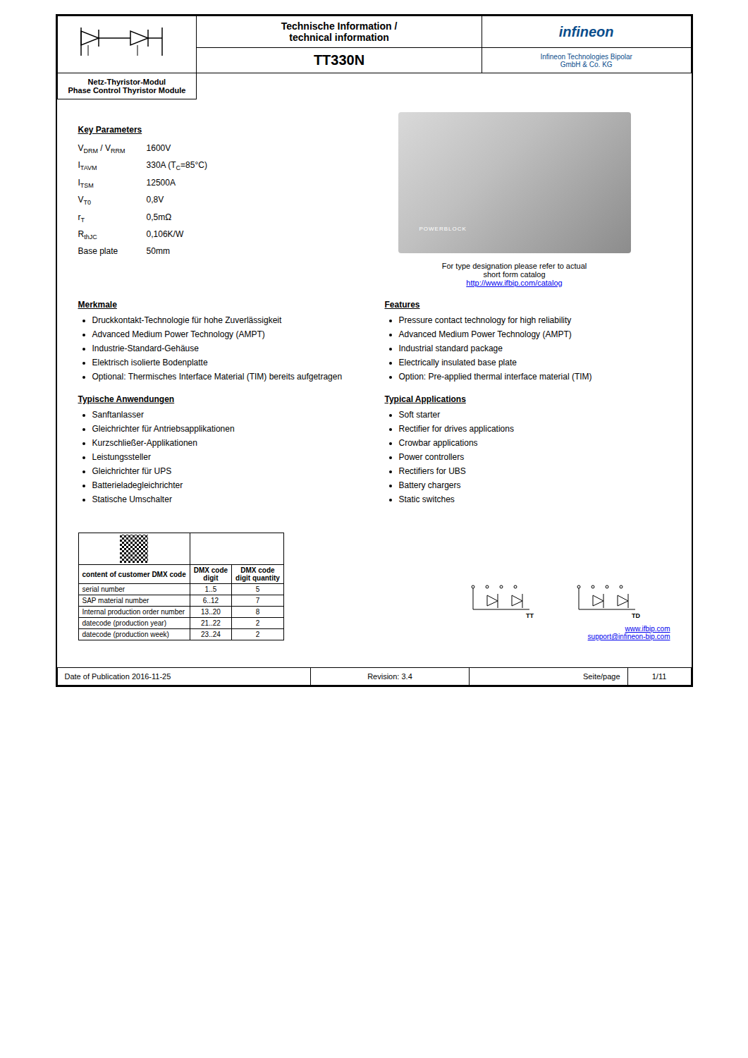| | Technische Information / technical information | infineon |
| TT330N | Infineon Technologies Bipolar GmbH & Co. KG |
| Netz-Thyristor-Modul Phase Control Thyristor Module | |
Key Parameters
| V DRM / V RRM | 1600V |
| I TAVM | 330A (T C =85°C) |
| I TSM | 12500A |
| V T0 | 0,8V |
| r T | 0,5mΩ |
| R thJC | 0,106K/W |
| Base plate | 50mm |
For type designation please refer to actual
short form catalog
http://www.ifbip.com/catalog
Merkmale
Druckkontakt-Technologie für hohe Zuverlässigkeit
Advanced Medium Power Technology (AMPT)
Industrie-Standard-Gehäuse
Elektrisch isolierte Bodenplatte
Optional: Thermisches Interface Material (TIM) bereits aufgetragen
Typische Anwendungen
Sanftanlasser
Gleichrichter für Antriebsapplikationen
Kurzschließer-Applikationen
Leistungssteller
Gleichrichter für UPS
Batterieladegleichrichter
Statische Umschalter
Features
Pressure contact technology for high reliability
Advanced Medium Power Technology (AMPT)
Industrial standard package
Electrically insulated base plate
Option: Pre-applied thermal interface material (TIM)
Typical Applications
Soft starter
Rectifier for drives applications
Crowbar applications
Power controllers
Rectifiers for UBS
Battery chargers
Static switches
| content of customer DMX code | DMX code digit | DMX code digit quantity |
| --- | --- | --- |
| serial number | 1..5 | 5 |
| SAP material number | 6..12 | 7 |
| Internal production order number | 13..20 | 8 |
| datecode (production year) | 21..22 | 2 |
| datecode (production week) | 23..24 | 2 |
TT TD
www.ifbip.com
support@infineon-bip.com
| Date of Publication 2016-11-25 | Revision: 3.4 | Seite/page | 1/11 |